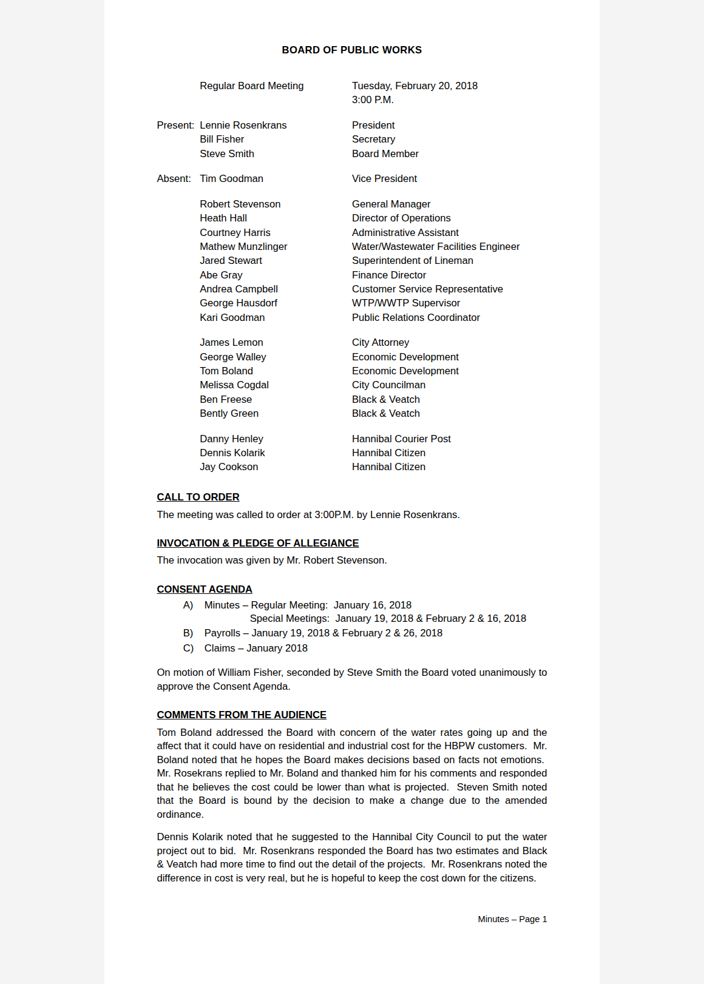BOARD OF PUBLIC WORKS
| | Regular Board Meeting | Tuesday, February 20, 2018 |
| | | 3:00 P.M. |
| Present: | Lennie Rosenkrans | President |
| | Bill Fisher | Secretary |
| | Steve Smith | Board Member |
| Absent: | Tim Goodman | Vice President |
| | Robert Stevenson | General Manager |
| | Heath Hall | Director of Operations |
| | Courtney Harris | Administrative Assistant |
| | Mathew Munzlinger | Water/Wastewater Facilities Engineer |
| | Jared Stewart | Superintendent of Lineman |
| | Abe Gray | Finance Director |
| | Andrea Campbell | Customer Service Representative |
| | George Hausdorf | WTP/WWTP Supervisor |
| | Kari Goodman | Public Relations Coordinator |
| | James Lemon | City Attorney |
| | George Walley | Economic Development |
| | Tom Boland | Economic Development |
| | Melissa Cogdal | City Councilman |
| | Ben Freese | Black & Veatch |
| | Bently Green | Black & Veatch |
| | Danny Henley | Hannibal Courier Post |
| | Dennis Kolarik | Hannibal Citizen |
| | Jay Cookson | Hannibal Citizen |
CALL TO ORDER
The meeting was called to order at 3:00P.M. by Lennie Rosenkrans.
INVOCATION & PLEDGE OF ALLEGIANCE
The invocation was given by Mr. Robert Stevenson.
CONSENT AGENDA
A) Minutes – Regular Meeting: January 16, 2018 Special Meetings: January 19, 2018 & February 2 & 16, 2018
B) Payrolls – January 19, 2018 & February 2 & 26, 2018
C) Claims – January 2018
On motion of William Fisher, seconded by Steve Smith the Board voted unanimously to approve the Consent Agenda.
COMMENTS FROM THE AUDIENCE
Tom Boland addressed the Board with concern of the water rates going up and the affect that it could have on residential and industrial cost for the HBPW customers. Mr. Boland noted that he hopes the Board makes decisions based on facts not emotions. Mr. Rosekrans replied to Mr. Boland and thanked him for his comments and responded that he believes the cost could be lower than what is projected. Steven Smith noted that the Board is bound by the decision to make a change due to the amended ordinance.
Dennis Kolarik noted that he suggested to the Hannibal City Council to put the water project out to bid. Mr. Rosenkrans responded the Board has two estimates and Black & Veatch had more time to find out the detail of the projects. Mr. Rosenkrans noted the difference in cost is very real, but he is hopeful to keep the cost down for the citizens.
Minutes – Page 1